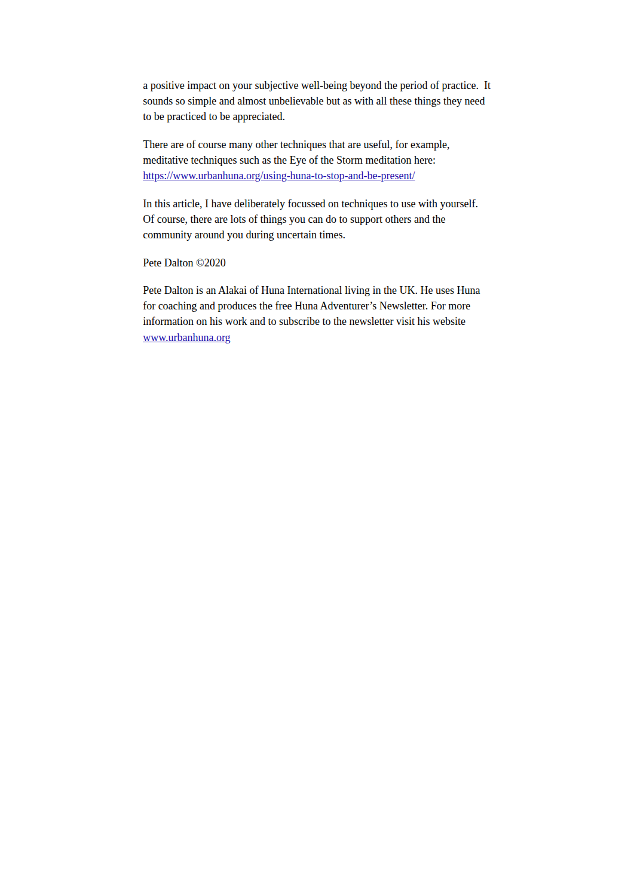a positive impact on your subjective well-being beyond the period of practice. It sounds so simple and almost unbelievable but as with all these things they need to be practiced to be appreciated.
There are of course many other techniques that are useful, for example, meditative techniques such as the Eye of the Storm meditation here: https://www.urbanhuna.org/using-huna-to-stop-and-be-present/
In this article, I have deliberately focussed on techniques to use with yourself. Of course, there are lots of things you can do to support others and the community around you during uncertain times.
Pete Dalton ©2020
Pete Dalton is an Alakai of Huna International living in the UK. He uses Huna for coaching and produces the free Huna Adventurer’s Newsletter. For more information on his work and to subscribe to the newsletter visit his website www.urbanhuna.org